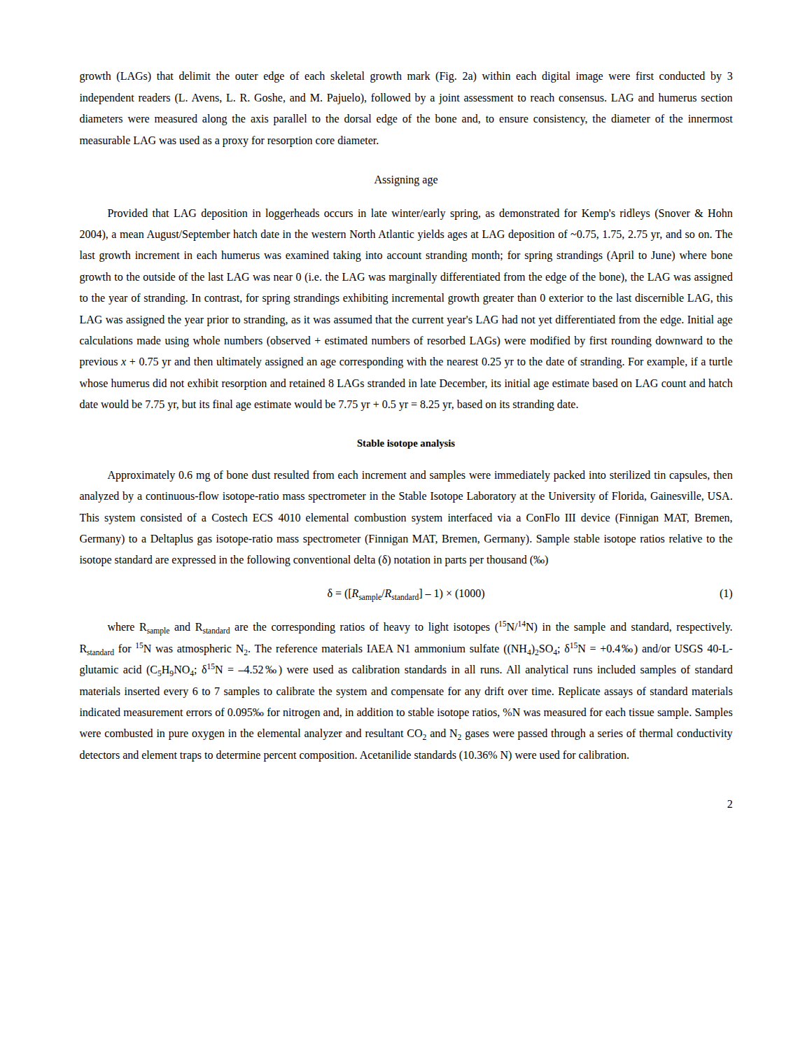growth (LAGs) that delimit the outer edge of each skeletal growth mark (Fig. 2a) within each digital image were first conducted by 3 independent readers (L. Avens, L. R. Goshe, and M. Pajuelo), followed by a joint assessment to reach consensus. LAG and humerus section diameters were measured along the axis parallel to the dorsal edge of the bone and, to ensure consistency, the diameter of the innermost measurable LAG was used as a proxy for resorption core diameter.
Assigning age
Provided that LAG deposition in loggerheads occurs in late winter/early spring, as demonstrated for Kemp's ridleys (Snover & Hohn 2004), a mean August/September hatch date in the western North Atlantic yields ages at LAG deposition of ~0.75, 1.75, 2.75 yr, and so on. The last growth increment in each humerus was examined taking into account stranding month; for spring strandings (April to June) where bone growth to the outside of the last LAG was near 0 (i.e. the LAG was marginally differentiated from the edge of the bone), the LAG was assigned to the year of stranding. In contrast, for spring strandings exhibiting incremental growth greater than 0 exterior to the last discernible LAG, this LAG was assigned the year prior to stranding, as it was assumed that the current year's LAG had not yet differentiated from the edge. Initial age calculations made using whole numbers (observed + estimated numbers of resorbed LAGs) were modified by first rounding downward to the previous x + 0.75 yr and then ultimately assigned an age corresponding with the nearest 0.25 yr to the date of stranding. For example, if a turtle whose humerus did not exhibit resorption and retained 8 LAGs stranded in late December, its initial age estimate based on LAG count and hatch date would be 7.75 yr, but its final age estimate would be 7.75 yr + 0.5 yr = 8.25 yr, based on its stranding date.
Stable isotope analysis
Approximately 0.6 mg of bone dust resulted from each increment and samples were immediately packed into sterilized tin capsules, then analyzed by a continuous-flow isotope-ratio mass spectrometer in the Stable Isotope Laboratory at the University of Florida, Gainesville, USA. This system consisted of a Costech ECS 4010 elemental combustion system interfaced via a ConFlo III device (Finnigan MAT, Bremen, Germany) to a Deltaplus gas isotope-ratio mass spectrometer (Finnigan MAT, Bremen, Germany). Sample stable isotope ratios relative to the isotope standard are expressed in the following conventional delta (δ) notation in parts per thousand (‰)
δ = ([Rsample/Rstandard] – 1) × (1000)(1)
where Rsample and Rstandard are the corresponding ratios of heavy to light isotopes (15N/14N) in the sample and standard, respectively. Rstandard for 15N was atmospheric N2. The reference materials IAEA N1 ammonium sulfate ((NH4)2SO4; δ15N = +0.4‰) and/or USGS 40-L-glutamic acid (C5H9NO4; δ15N = –4.52‰) were used as calibration standards in all runs. All analytical runs included samples of standard materials inserted every 6 to 7 samples to calibrate the system and compensate for any drift over time. Replicate assays of standard materials indicated measurement errors of 0.095‰ for nitrogen and, in addition to stable isotope ratios, %N was measured for each tissue sample. Samples were combusted in pure oxygen in the elemental analyzer and resultant CO2 and N2 gases were passed through a series of thermal conductivity detectors and element traps to determine percent composition. Acetanilide standards (10.36% N) were used for calibration.
2